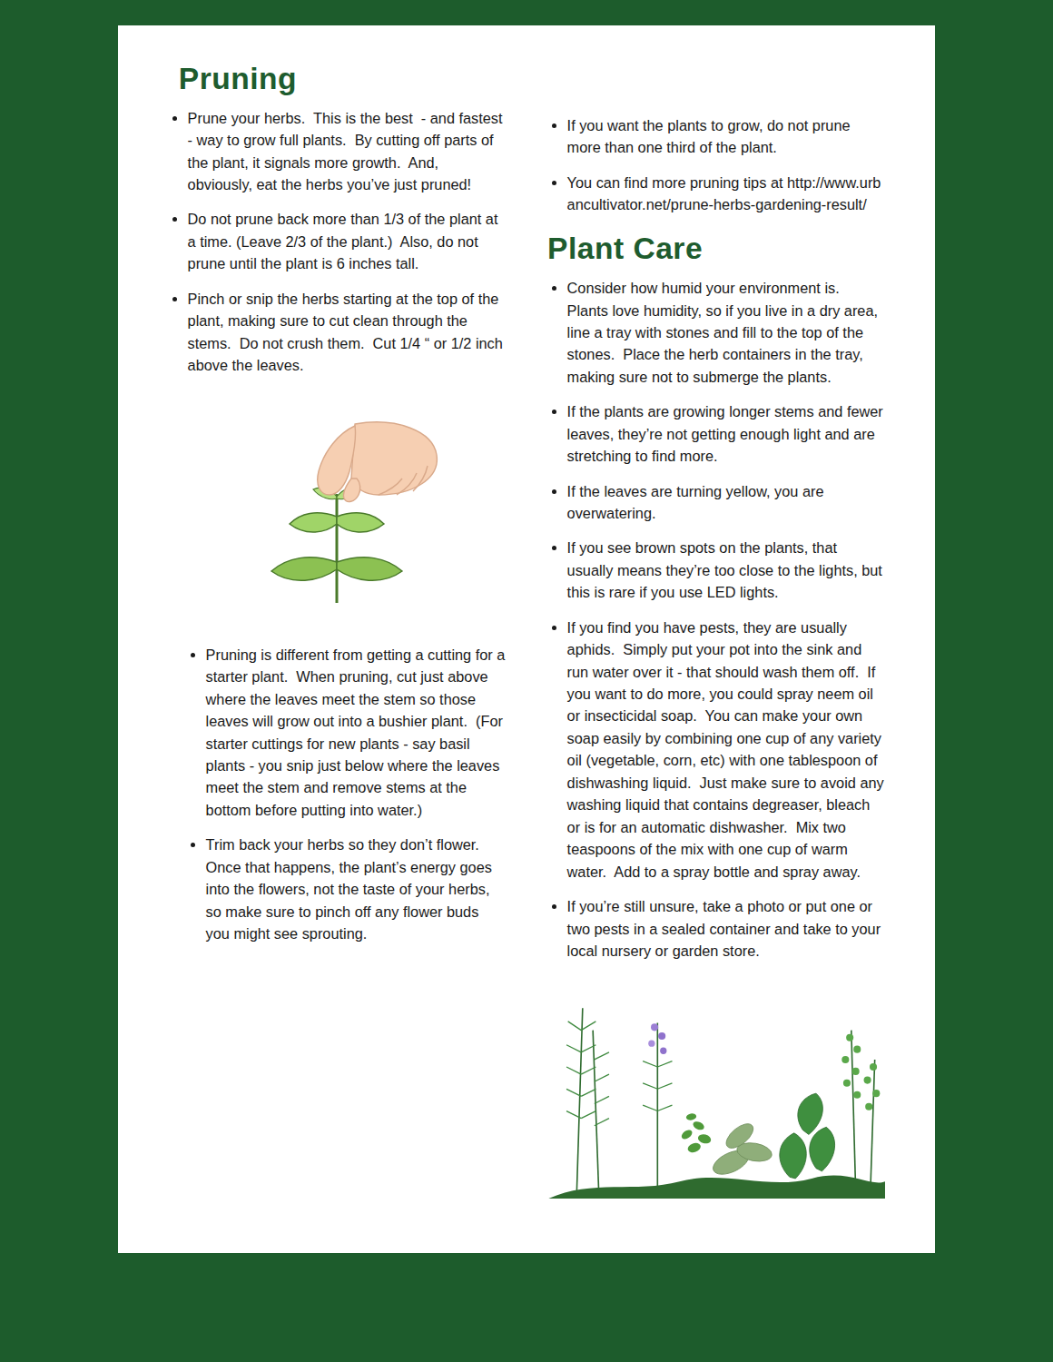Pruning
Prune your herbs. This is the best - and fastest - way to grow full plants. By cutting off parts of the plant, it signals more growth. And, obviously, eat the herbs you’ve just pruned!
Do not prune back more than 1/3 of the plant at a time. (Leave 2/3 of the plant.) Also, do not prune until the plant is 6 inches tall.
Pinch or snip the herbs starting at the top of the plant, making sure to cut clean through the stems. Do not crush them. Cut 1/4 “ or 1/2 inch above the leaves.
Pruning is different from getting a cutting for a starter plant. When pruning, cut just above where the leaves meet the stem so those leaves will grow out into a bushier plant. (For starter cuttings for new plants - say basil plants - you snip just below where the leaves meet the stem and remove stems at the bottom before putting into water.)
Trim back your herbs so they don’t flower. Once that happens, the plant’s energy goes into the flowers, not the taste of your herbs, so make sure to pinch off any flower buds you might see sprouting.
If you want the plants to grow, do not prune more than one third of the plant.
You can find more pruning tips at http://www.urbancultivator.net/prune-herbs-gardening-result/
Plant Care
Consider how humid your environment is. Plants love humidity, so if you live in a dry area, line a tray with stones and fill to the top of the stones. Place the herb containers in the tray, making sure not to submerge the plants.
If the plants are growing longer stems and fewer leaves, they’re not getting enough light and are stretching to find more.
If the leaves are turning yellow, you are overwatering.
If you see brown spots on the plants, that usually means they’re too close to the lights, but this is rare if you use LED lights.
If you find you have pests, they are usually aphids. Simply put your pot into the sink and run water over it - that should wash them off. If you want to do more, you could spray neem oil or insecticidal soap. You can make your own soap easily by combining one cup of any variety oil (vegetable, corn, etc) with one tablespoon of dishwashing liquid. Just make sure to avoid any washing liquid that contains degreaser, bleach or is for an automatic dishwasher. Mix two teaspoons of the mix with one cup of warm water. Add to a spray bottle and spray away.
If you’re still unsure, take a photo or put one or two pests in a sealed container and take to your local nursery or garden store.